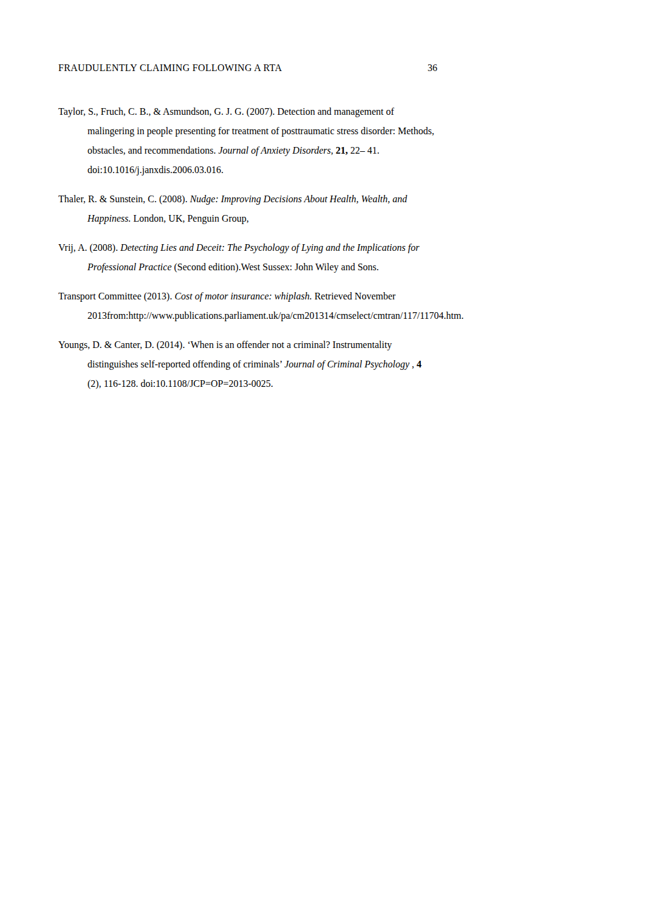FRAUDULENTLY CLAIMING FOLLOWING A RTA 36
Taylor, S., Fruch, C. B., & Asmundson, G. J. G. (2007). Detection and management of malingering in people presenting for treatment of posttraumatic stress disorder: Methods, obstacles, and recommendations. Journal of Anxiety Disorders, 21, 22– 41. doi:10.1016/j.janxdis.2006.03.016.
Thaler, R. & Sunstein, C. (2008). Nudge: Improving Decisions About Health, Wealth, and Happiness. London, UK, Penguin Group,
Vrij, A. (2008). Detecting Lies and Deceit: The Psychology of Lying and the Implications for Professional Practice (Second edition).West Sussex: John Wiley and Sons.
Transport Committee (2013). Cost of motor insurance: whiplash. Retrieved November 2013from:http://www.publications.parliament.uk/pa/cm201314/cmselect/cmtran/117/11704.htm.
Youngs, D. & Canter, D. (2014). ‘When is an offender not a criminal? Instrumentality distinguishes self-reported offending of criminals’ Journal of Criminal Psychology , 4 (2), 116-128. doi:10.1108/JCP=OP=2013-0025.